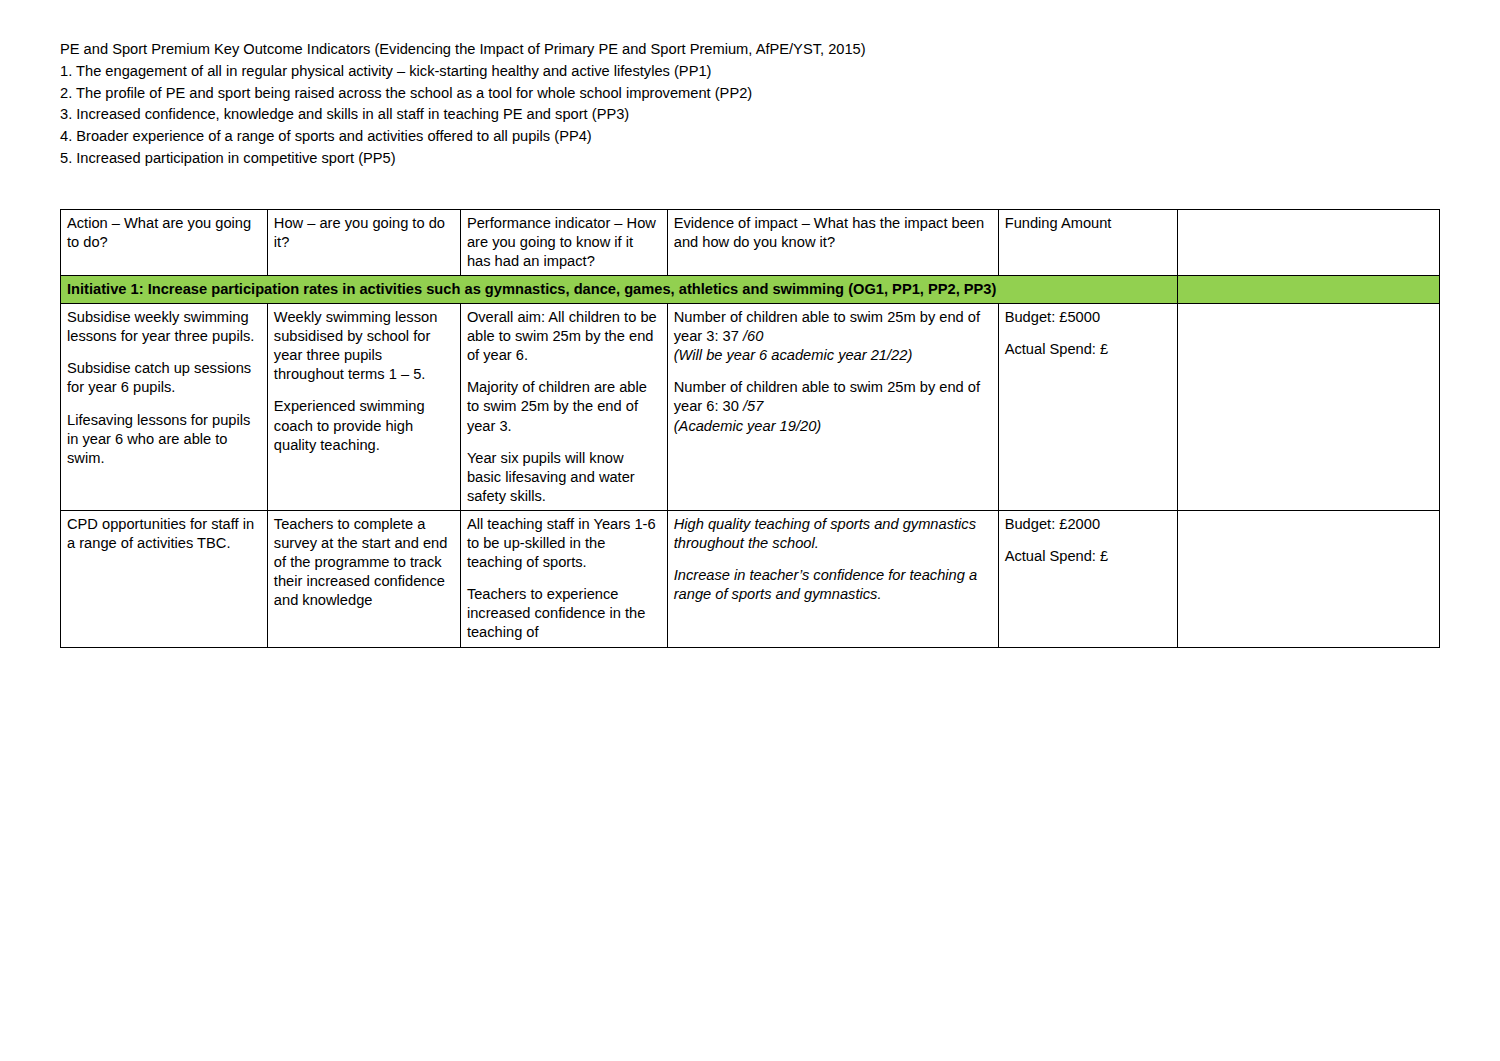PE and Sport Premium Key Outcome Indicators (Evidencing the Impact of Primary PE and Sport Premium, AfPE/YST, 2015)
1. The engagement of all in regular physical activity – kick-starting healthy and active lifestyles (PP1)
2. The profile of PE and sport being raised across the school as a tool for whole school improvement (PP2)
3. Increased confidence, knowledge and skills in all staff in teaching PE and sport (PP3)
4. Broader experience of a range of sports and activities offered to all pupils (PP4)
5. Increased participation in competitive sport (PP5)
| Action – What are you going to do? | How – are you going to do it? | Performance indicator – How are you going to know if it has had an impact? | Evidence of impact – What has the impact been and how do you know it? | Funding Amount | |
| --- | --- | --- | --- | --- | --- |
| Initiative 1: Increase participation rates in activities such as gymnastics, dance, games, athletics and swimming (OG1, PP1, PP2, PP3) | |
| Subsidise weekly swimming lessons for year three pupils. Subsidise catch up sessions for year 6 pupils. Lifesaving lessons for pupils in year 6 who are able to swim. | Weekly swimming lesson subsidised by school for year three pupils throughout terms 1 – 5. Experienced swimming coach to provide high quality teaching. | Overall aim: All children to be able to swim 25m by the end of year 6. Majority of children are able to swim 25m by the end of year 3. Year six pupils will know basic lifesaving and water safety skills. | Number of children able to swim 25m by end of year 3: 37 /60 (Will be year 6 academic year 21/22) Number of children able to swim 25m by end of year 6: 30 /57 (Academic year 19/20) | Budget: £5000 Actual Spend: £ | |
| CPD opportunities for staff in a range of activities TBC. | Teachers to complete a survey at the start and end of the programme to track their increased confidence and knowledge | All teaching staff in Years 1-6 to be up-skilled in the teaching of sports. Teachers to experience increased confidence in the teaching of | High quality teaching of sports and gymnastics throughout the school. Increase in teacher’s confidence for teaching a range of sports and gymnastics. | Budget: £2000 Actual Spend: £ | |